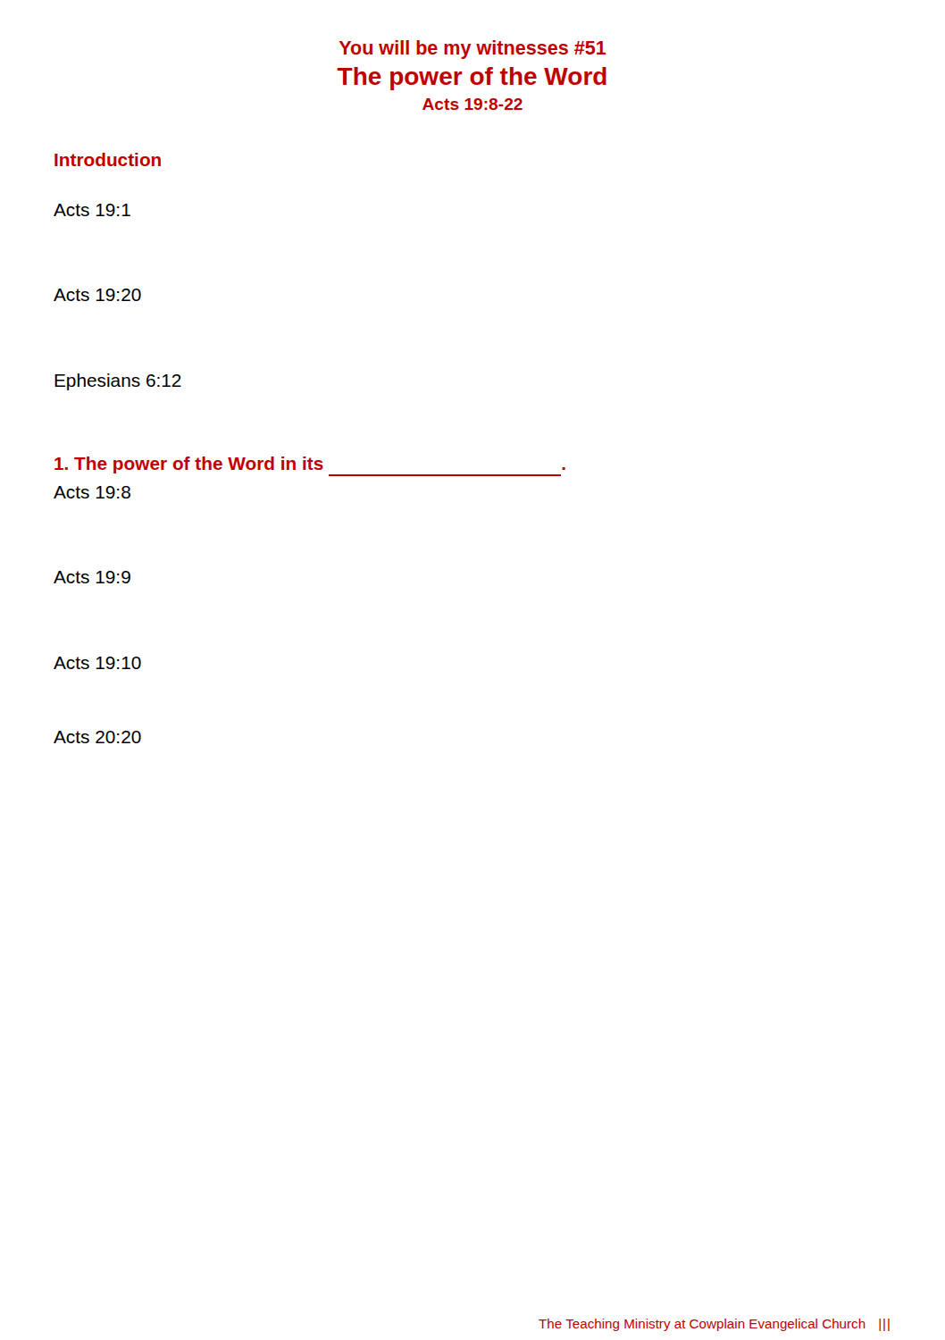You will be my witnesses #51
The power of the Word
Acts 19:8-22
Introduction
Acts 19:1
Acts 19:20
Ephesians 6:12
1. The power of the Word in its .
Acts 19:8
Acts 19:9
Acts 19:10
Acts 20:20
The Teaching Ministry at Cowplain Evangelical Church|||